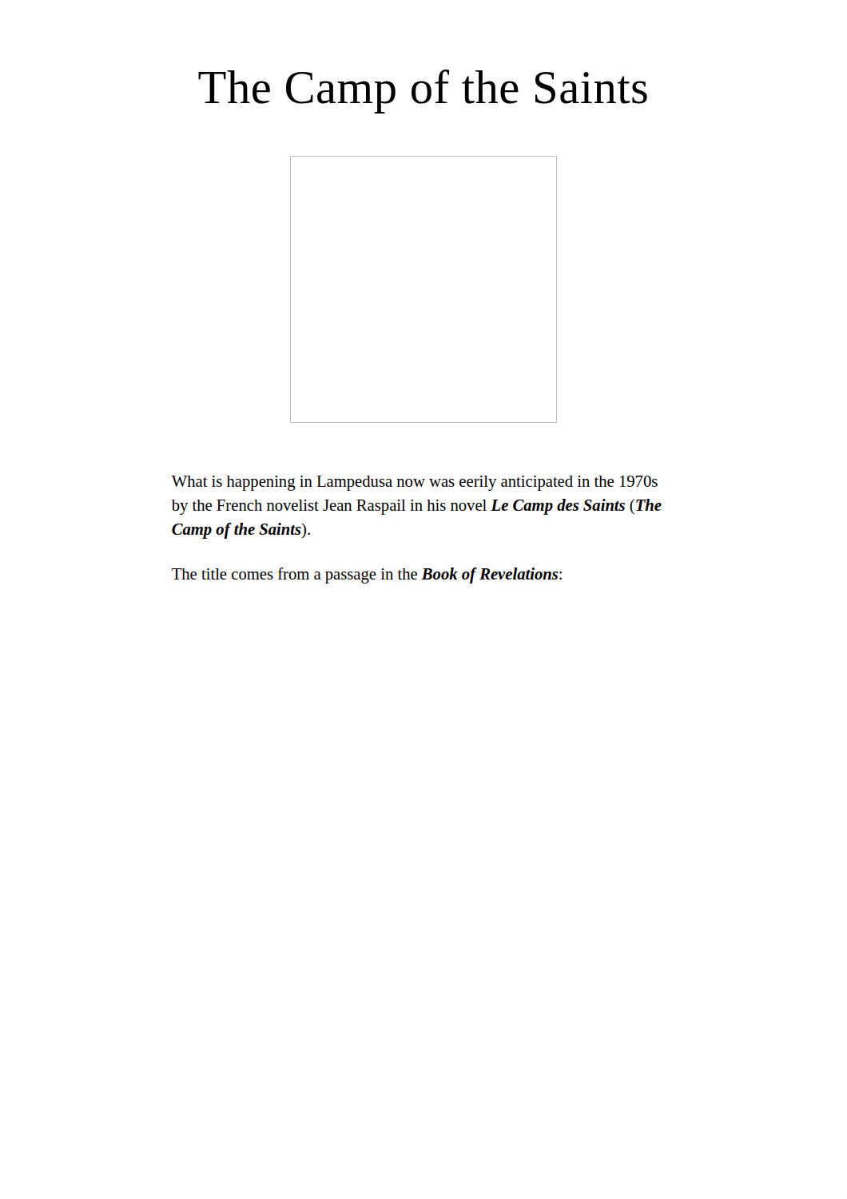The Camp of the Saints
What is happening in Lampedusa now was eerily anticipated in the 1970s by the French novelist Jean Raspail in his novel Le Camp des Saints (The Camp of the Saints).
The title comes from a passage in the Book of Revelations: